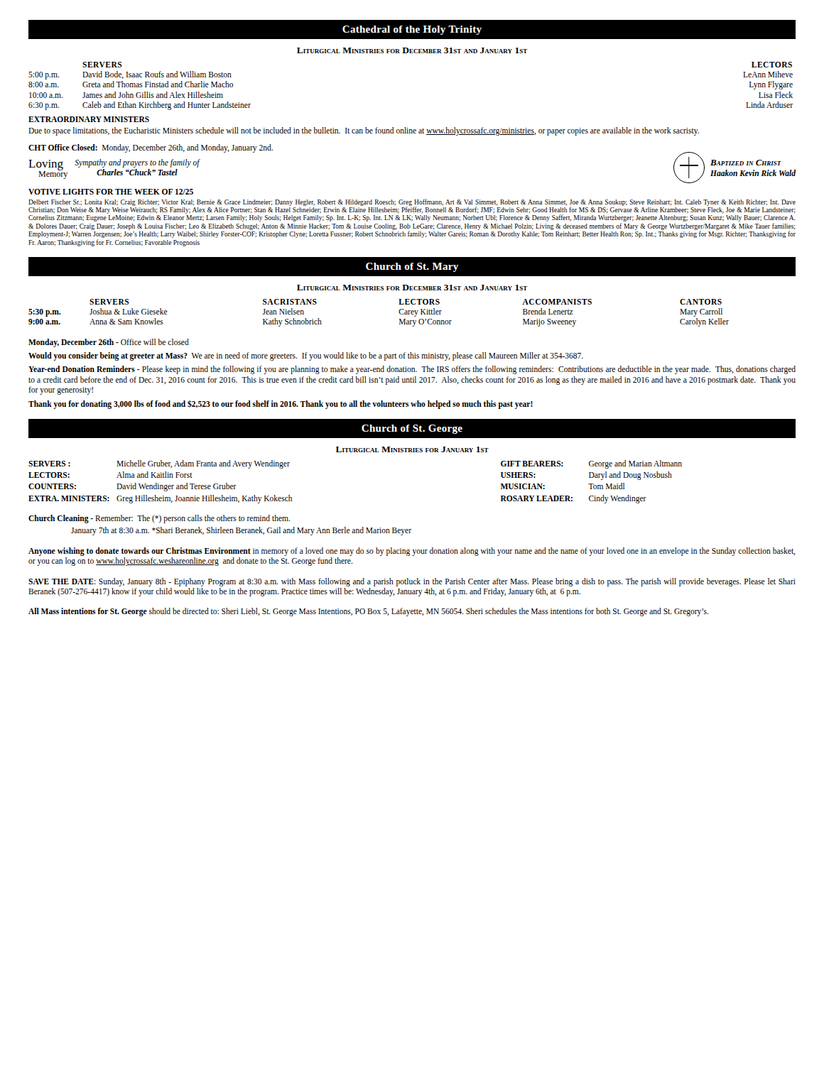Cathedral of the Holy Trinity
Liturgical Ministries for December 31st and January 1st
| | SERVERS | LECTORS |
| 5:00 p.m. | David Bode, Isaac Roufs and William Boston | LeAnn Miheve |
| 8:00 a.m. | Greta and Thomas Finstad and Charlie Macho | Lynn Flygare |
| 10:00 a.m. | James and John Gillis and Alex Hillesheim | Lisa Fleck |
| 6:30 p.m. | Caleb and Ethan Kirchberg and Hunter Landsteiner | Linda Arduser |
EXTRAORDINARY MINISTERS
Due to space limitations, the Eucharistic Ministers schedule will not be included in the bulletin. It can be found online at www.holycrossafc.org/ministries, or paper copies are available in the work sacristy.
CHT Office Closed: Monday, December 26th, and Monday, January 2nd.
LovingMemory
Sympathy and prayers to the family of
Charles “Chuck” Tastel
Baptized in Christ
Haakon Kevin Rick Wald
VOTIVE LIGHTS FOR THE WEEK OF 12/25
Delbert Fischer Sr.; Lonita Kral; Craig Richter; Victor Kral; Bernie & Grace Lindmeier; Danny Hegler, Robert & Hildegard Roesch; Greg Hoffmann, Art & Val Simmet, Robert & Anna Simmet, Joe & Anna Soukup; Steve Reinhart; Int. Caleb Tyner & Keith Richter; Int. Dave Christian; Don Weise & Mary Weise Weirauch; RS Family; Alex & Alice Portner; Stan & Hazel Schneider; Erwin & Elaine Hillesheim; Pfeiffer, Bonnell & Burdorf; JMF; Edwin Sehr; Good Health for MS & DS; Gervase & Arline Krambeer; Steve Fleck, Joe & Marie Landsteiner; Cornelius Zitzmann; Eugene LeMoine; Edwin & Eleanor Mertz; Larsen Family; Holy Souls; Helget Family; Sp. Int. L-K; Sp. Int. LN & LK; Wally Neumann; Norbert Ubl; Florence & Denny Saffert, Miranda Wurtzberger; Jeanette Altenburg; Susan Kunz; Wally Bauer; Clarence A. & Dolores Dauer; Craig Dauer; Joseph & Louisa Fischer; Leo & Elizabeth Schugel; Anton & Minnie Hacker; Tom & Louise Cooling, Bob LeGare; Clarence, Henry & Michael Polzin; Living & deceased members of Mary & George Wurtzberger/Margaret & Mike Tauer families; Employment-J; Warren Jorgensen; Joe’s Health; Larry Waibel; Shirley Forster-COF; Kristopher Clyne; Loretta Fussner; Robert Schnobrich family; Walter Gareis; Roman & Dorothy Kahle; Tom Reinhart; Better Health Ron; Sp. Int.; Thanks giving for Msgr. Richter; Thanksgiving for Fr. Aaron; Thanksgiving for Fr. Cornelius; Favorable Prognosis
Church of St. Mary
Liturgical Ministries for December 31st and January 1st
| | SERVERS | SACRISTANS | LECTORS | ACCOMPANISTS | CANTORS |
| 5:30 p.m. | Joshua & Luke Gieseke | Jean Nielsen | Carey Kittler | Brenda Lenertz | Mary Carroll |
| 9:00 a.m. | Anna & Sam Knowles | Kathy Schnobrich | Mary O’Connor | Marijo Sweeney | Carolyn Keller |
Monday, December 26th - Office will be closed
Would you consider being at greeter at Mass? We are in need of more greeters. If you would like to be a part of this ministry, please call Maureen Miller at 354-3687.
Year-end Donation Reminders - Please keep in mind the following if you are planning to make a year-end donation. The IRS offers the following reminders: Contributions are deductible in the year made. Thus, donations charged to a credit card before the end of Dec. 31, 2016 count for 2016. This is true even if the credit card bill isn’t paid until 2017. Also, checks count for 2016 as long as they are mailed in 2016 and have a 2016 postmark date. Thank you for your generosity!
Thank you for donating 3,000 lbs of food and $2,523 to our food shelf in 2016. Thank you to all the volunteers who helped so much this past year!
Church of St. George
Liturgical Ministries for January 1st
| SERVERS : | Michelle Gruber, Adam Franta and Avery Wendinger | GIFT BEARERS: | George and Marian Altmann |
| LECTORS: | Alma and Kaitlin Forst | USHERS: | Daryl and Doug Nosbush |
| COUNTERS: | David Wendinger and Terese Gruber | MUSICIAN: | Tom Maidl |
| EXTRA. MINISTERS: | Greg Hillesheim, Joannie Hillesheim, Kathy Kokesch | ROSARY LEADER: | Cindy Wendinger |
Church Cleaning - Remember: The (*) person calls the others to remind them.
January 7th at 8:30 a.m. *Shari Beranek, Shirleen Beranek, Gail and Mary Ann Berle and Marion Beyer
Anyone wishing to donate towards our Christmas Environment in memory of a loved one may do so by placing your donation along with your name and the name of your loved one in an envelope in the Sunday collection basket, or you can log on to www.holycrossafc.weshareonline.org and donate to the St. George fund there.
SAVE THE DATE: Sunday, January 8th - Epiphany Program at 8:30 a.m. with Mass following and a parish potluck in the Parish Center after Mass. Please bring a dish to pass. The parish will provide beverages. Please let Shari Beranek (507-276-4417) know if your child would like to be in the program. Practice times will be: Wednesday, January 4th, at 6 p.m. and Friday, January 6th, at 6 p.m.
All Mass intentions for St. George should be directed to: Sheri Liebl, St. George Mass Intentions, PO Box 5, Lafayette, MN 56054. Sheri schedules the Mass intentions for both St. George and St. Gregory’s.